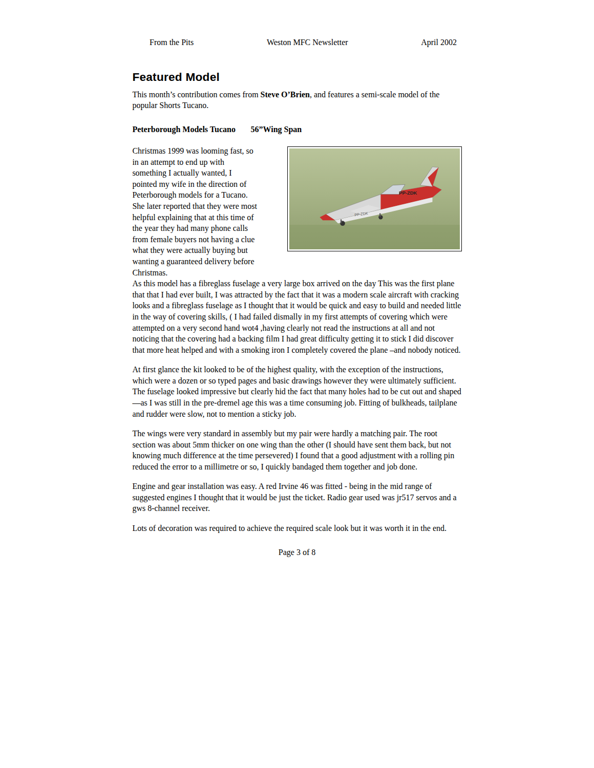From the Pits Weston MFC Newsletter April 2002
Featured Model
This month’s contribution comes from Steve O’Brien, and features a semi-scale model of the popular Shorts Tucano.
Peterborough Models Tucano 56”Wing Span
Christmas 1999 was looming fast, so in an attempt to end up with something I actually wanted, I pointed my wife in the direction of Peterborough models for a Tucano. She later reported that they were most helpful explaining that at this time of the year they had many phone calls from female buyers not having a clue what they were actually buying but wanting a guaranteed delivery before Christmas.
As this model has a fibreglass fuselage a very large box arrived on the day This was the first plane that that I had ever built, I was attracted by the fact that it was a modern scale aircraft with cracking looks and a fibreglass fuselage as I thought that it would be quick and easy to build and needed little in the way of covering skills, ( I had failed dismally in my first attempts of covering which were attempted on a very second hand wot4 ,having clearly not read the instructions at all and not noticing that the covering had a backing film I had great difficulty getting it to stick I did discover that more heat helped and with a smoking iron I completely covered the plane –and nobody noticed.
At first glance the kit looked to be of the highest quality, with the exception of the instructions, which were a dozen or so typed pages and basic drawings however they were ultimately sufficient. The fuselage looked impressive but clearly hid the fact that many holes had to be cut out and shaped—as I was still in the pre-dremel age this was a time consuming job. Fitting of bulkheads, tailplane and rudder were slow, not to mention a sticky job.
The wings were very standard in assembly but my pair were hardly a matching pair. The root section was about 5mm thicker on one wing than the other (I should have sent them back, but not knowing much difference at the time persevered) I found that a good adjustment with a rolling pin reduced the error to a millimetre or so, I quickly bandaged them together and job done.
Engine and gear installation was easy. A red Irvine 46 was fitted - being in the mid range of suggested engines I thought that it would be just the ticket. Radio gear used was jr517 servos and a gws 8-channel receiver.
Lots of decoration was required to achieve the required scale look but it was worth it in the end.
Page 3 of 8